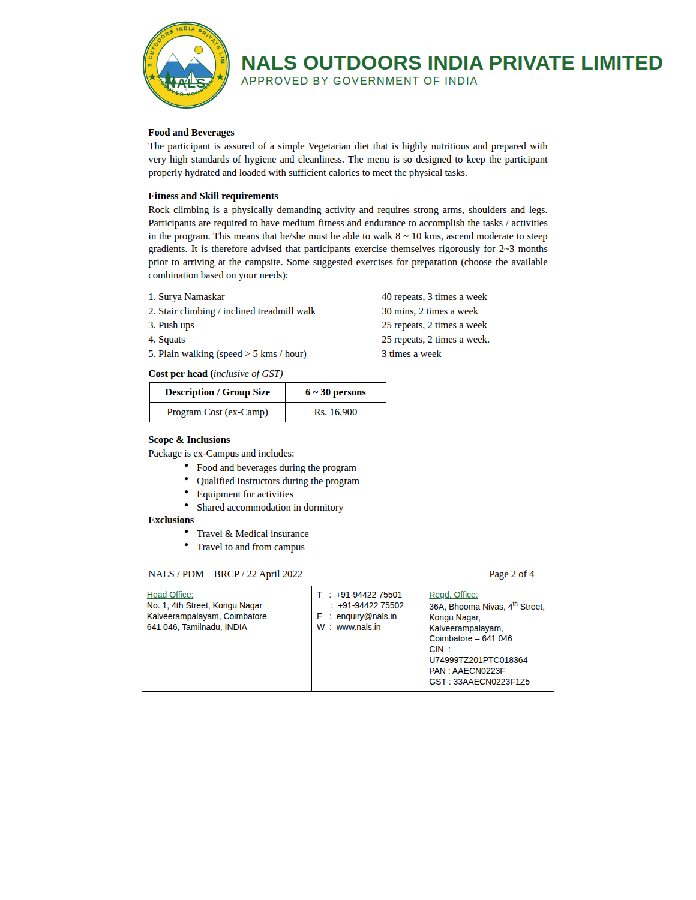NALS ® NALS OUTDOORS INDIA PRIVATE LIMITED DISCOVER YOURSELF
NALS OUTDOORS INDIA PRIVATE LIMITED
APPROVED BY GOVERNMENT OF INDIA
Food and Beverages
The participant is assured of a simple Vegetarian diet that is highly nutritious and prepared with very high standards of hygiene and cleanliness. The menu is so designed to keep the participant properly hydrated and loaded with sufficient calories to meet the physical tasks.
Fitness and Skill requirements
Rock climbing is a physically demanding activity and requires strong arms, shoulders and legs. Participants are required to have medium fitness and endurance to accomplish the tasks / activities in the program. This means that he/she must be able to walk 8 ~ 10 kms, ascend moderate to steep gradients. It is therefore advised that participants exercise themselves rigorously for 2~3 months prior to arriving at the campsite. Some suggested exercises for preparation (choose the available combination based on your needs):
| 1. Surya Namaskar | 40 repeats, 3 times a week |
| 2. Stair climbing / inclined treadmill walk | 30 mins, 2 times a week |
| 3. Push ups | 25 repeats, 2 times a week |
| 4. Squats | 25 repeats, 2 times a week. |
| 5. Plain walking (speed > 5 kms / hour) | 3 times a week |
Cost per head (inclusive of GST)
| Description / Group Size | 6 ~ 30 persons |
| --- | --- |
| Program Cost (ex-Camp) | Rs. 16,900 |
Scope & Inclusions
Package is ex-Campus and includes:
Food and beverages during the program
Qualified Instructors during the program
Equipment for activities
Shared accommodation in dormitory
Exclusions
Travel & Medical insurance
Travel to and from campus
NALS / PDM – BRCP / 22 April 2022 Page 2 of 4
| Head Office: No. 1, 4th Street, Kongu Nagar Kalveerampalayam, Coimbatore – 641 046, Tamilnadu, INDIA | T : +91-94422 75501 : +91-94422 75502 E : enquiry@nals.in W : www.nals.in | Regd. Office: 36A, Bhooma Nivas, 4 th Street, Kongu Nagar, Kalveerampalayam, Coimbatore – 641 046 CIN : U74999TZ201PTC018364 PAN : AAECN0223F GST : 33AAECN0223F1Z5 |